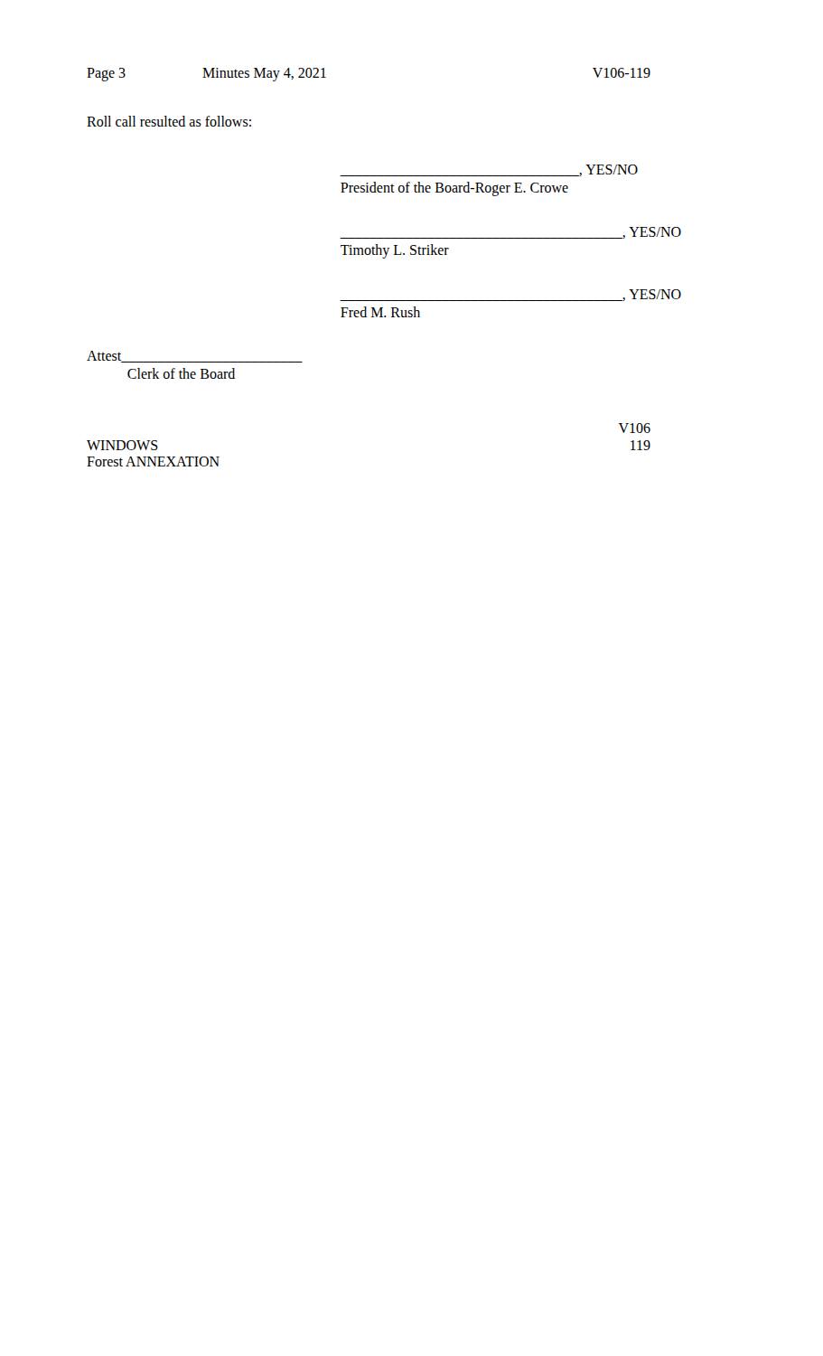Page 3
Minutes May 4, 2021
V106-119
Roll call resulted as follows:
_________________________________, YES/NO
President of the Board-Roger E. Crowe
_______________________________________, YES/NO
Timothy L. Striker
_______________________________________, YES/NO
Fred M. Rush
Attest_________________________
Clerk of the Board
V106
119
WINDOWS
Forest ANNEXATION